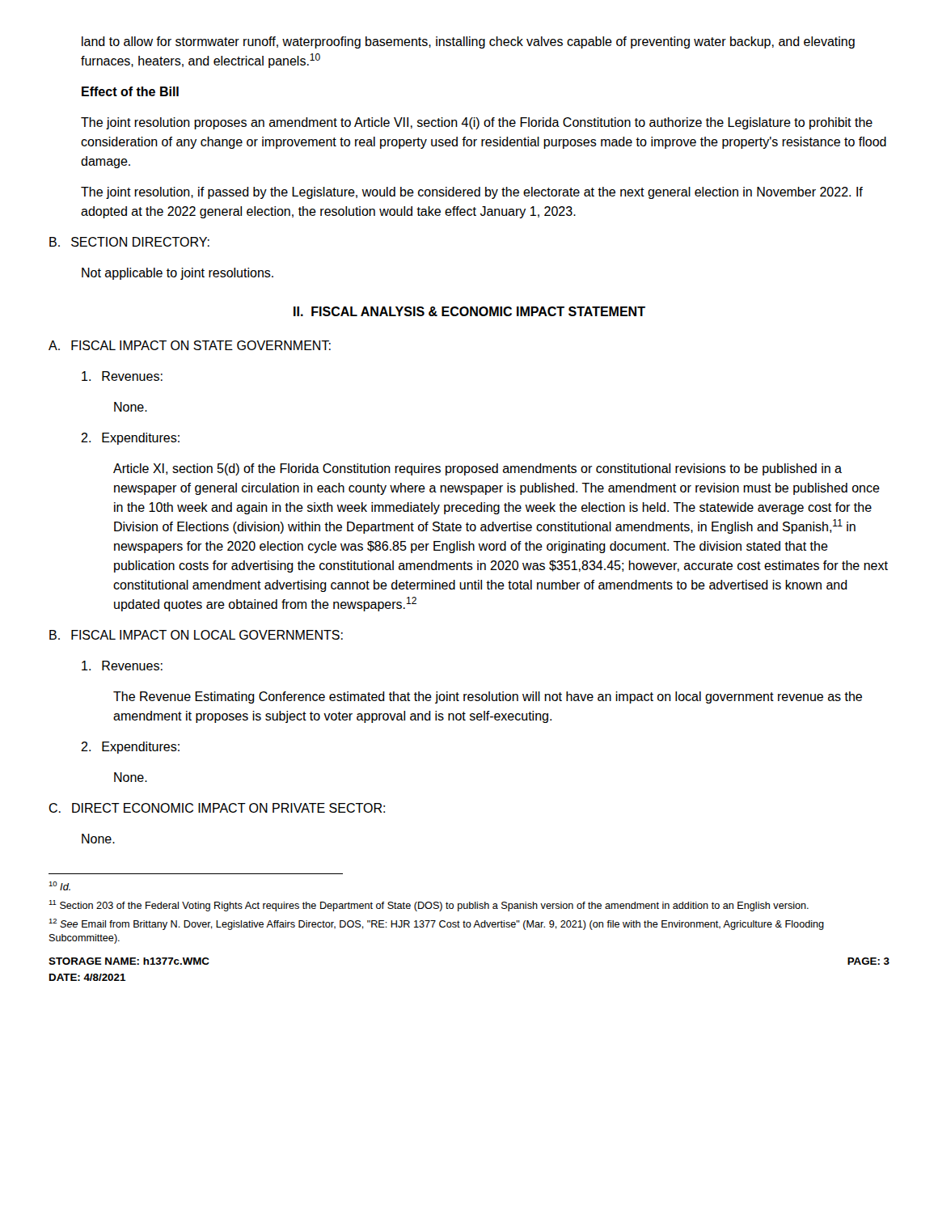land to allow for stormwater runoff, waterproofing basements, installing check valves capable of preventing water backup, and elevating furnaces, heaters, and electrical panels.10
Effect of the Bill
The joint resolution proposes an amendment to Article VII, section 4(i) of the Florida Constitution to authorize the Legislature to prohibit the consideration of any change or improvement to real property used for residential purposes made to improve the property's resistance to flood damage.
The joint resolution, if passed by the Legislature, would be considered by the electorate at the next general election in November 2022. If adopted at the 2022 general election, the resolution would take effect January 1, 2023.
B.
SECTION DIRECTORY:
Not applicable to joint resolutions.
II. FISCAL ANALYSIS & ECONOMIC IMPACT STATEMENT
A.
FISCAL IMPACT ON STATE GOVERNMENT:
1.
Revenues:
None.
2.
Expenditures:
Article XI, section 5(d) of the Florida Constitution requires proposed amendments or constitutional revisions to be published in a newspaper of general circulation in each county where a newspaper is published. The amendment or revision must be published once in the 10th week and again in the sixth week immediately preceding the week the election is held. The statewide average cost for the Division of Elections (division) within the Department of State to advertise constitutional amendments, in English and Spanish,11 in newspapers for the 2020 election cycle was $86.85 per English word of the originating document. The division stated that the publication costs for advertising the constitutional amendments in 2020 was $351,834.45; however, accurate cost estimates for the next constitutional amendment advertising cannot be determined until the total number of amendments to be advertised is known and updated quotes are obtained from the newspapers.12
B.
FISCAL IMPACT ON LOCAL GOVERNMENTS:
1.
Revenues:
The Revenue Estimating Conference estimated that the joint resolution will not have an impact on local government revenue as the amendment it proposes is subject to voter approval and is not self-executing.
2.
Expenditures:
None.
C.
DIRECT ECONOMIC IMPACT ON PRIVATE SECTOR:
None.
10 Id.
11 Section 203 of the Federal Voting Rights Act requires the Department of State (DOS) to publish a Spanish version of the amendment in addition to an English version.
12 See Email from Brittany N. Dover, Legislative Affairs Director, DOS, "RE: HJR 1377 Cost to Advertise" (Mar. 9, 2021) (on file with the Environment, Agriculture & Flooding Subcommittee).
STORAGE NAME: h1377c.WMC
DATE: 4/8/2021
PAGE: 3